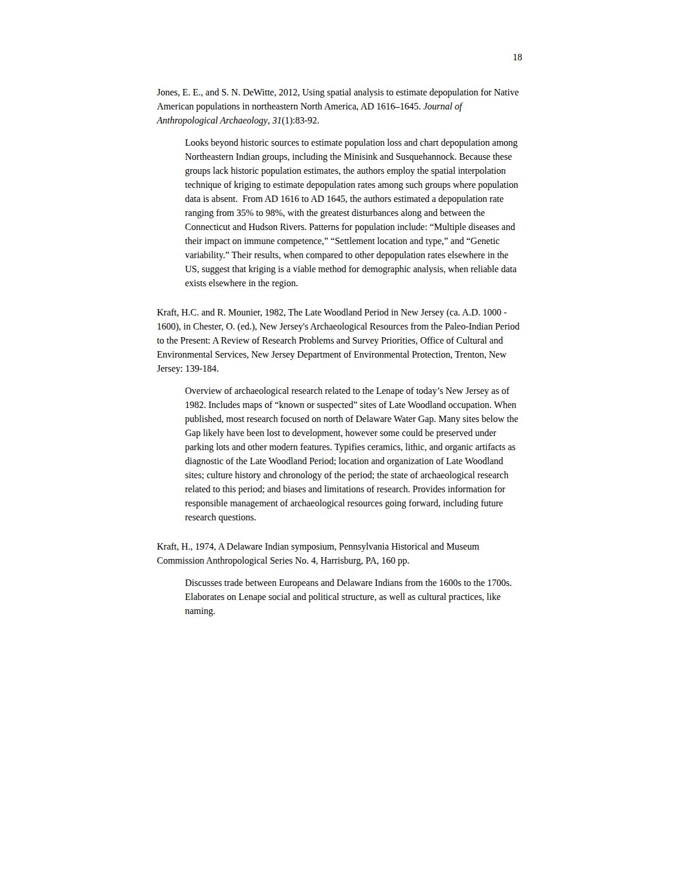18
Jones, E. E., and S. N. DeWitte, 2012, Using spatial analysis to estimate depopulation for Native American populations in northeastern North America, AD 1616–1645. Journal of Anthropological Archaeology, 31(1):83-92.
Looks beyond historic sources to estimate population loss and chart depopulation among Northeastern Indian groups, including the Minisink and Susquehannock. Because these groups lack historic population estimates, the authors employ the spatial interpolation technique of kriging to estimate depopulation rates among such groups where population data is absent. From AD 1616 to AD 1645, the authors estimated a depopulation rate ranging from 35% to 98%, with the greatest disturbances along and between the Connecticut and Hudson Rivers. Patterns for population include: “Multiple diseases and their impact on immune competence,” “Settlement location and type,” and “Genetic variability.” Their results, when compared to other depopulation rates elsewhere in the US, suggest that kriging is a viable method for demographic analysis, when reliable data exists elsewhere in the region.
Kraft, H.C. and R. Mounier, 1982, The Late Woodland Period in New Jersey (ca. A.D. 1000 - 1600), in Chester, O. (ed.), New Jersey's Archaeological Resources from the Paleo-Indian Period to the Present: A Review of Research Problems and Survey Priorities, Office of Cultural and Environmental Services, New Jersey Department of Environmental Protection, Trenton, New Jersey: 139-184.
Overview of archaeological research related to the Lenape of today’s New Jersey as of 1982. Includes maps of “known or suspected” sites of Late Woodland occupation. When published, most research focused on north of Delaware Water Gap. Many sites below the Gap likely have been lost to development, however some could be preserved under parking lots and other modern features. Typifies ceramics, lithic, and organic artifacts as diagnostic of the Late Woodland Period; location and organization of Late Woodland sites; culture history and chronology of the period; the state of archaeological research related to this period; and biases and limitations of research. Provides information for responsible management of archaeological resources going forward, including future research questions.
Kraft, H., 1974, A Delaware Indian symposium, Pennsylvania Historical and Museum Commission Anthropological Series No. 4, Harrisburg, PA, 160 pp.
Discusses trade between Europeans and Delaware Indians from the 1600s to the 1700s. Elaborates on Lenape social and political structure, as well as cultural practices, like naming.